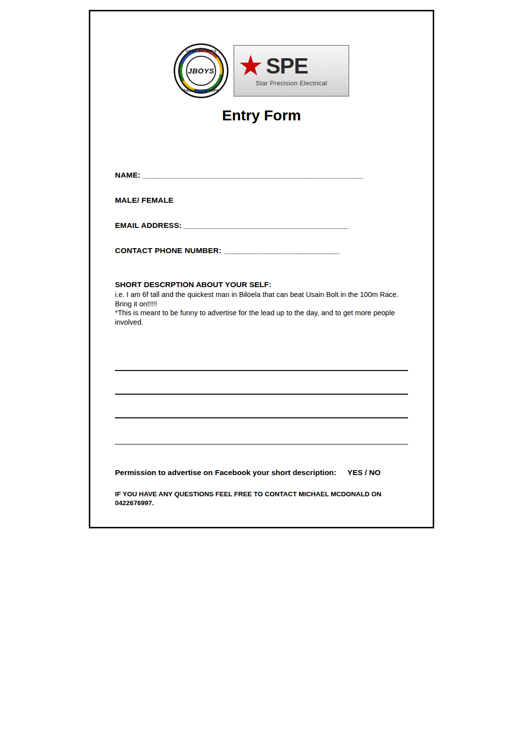JIMMY BRYANT'S
JBOYS
OUTBACK YOUTH SUPPORT
SPE
Star Precision Electrical
Entry Form
NAME: _______________________________________________________
MALE/ FEMALE
EMAIL ADDRESS: _________________________________________
CONTACT PHONE NUMBER: _____________________________
SHORT DESCRPTION ABOUT YOUR SELF:
i.e. I am 6f tall and the quickest man in Biloela that can beat Usain Bolt in the 100m Race. Bring it on!!!!!
*This is meant to be funny to advertise for the lead up to the day, and to get more people involved.
Permission to advertise on Facebook your short description: YES / NO
IF YOU HAVE ANY QUESTIONS FEEL FREE TO CONTACT MICHAEL MCDONALD ON 0422676997.